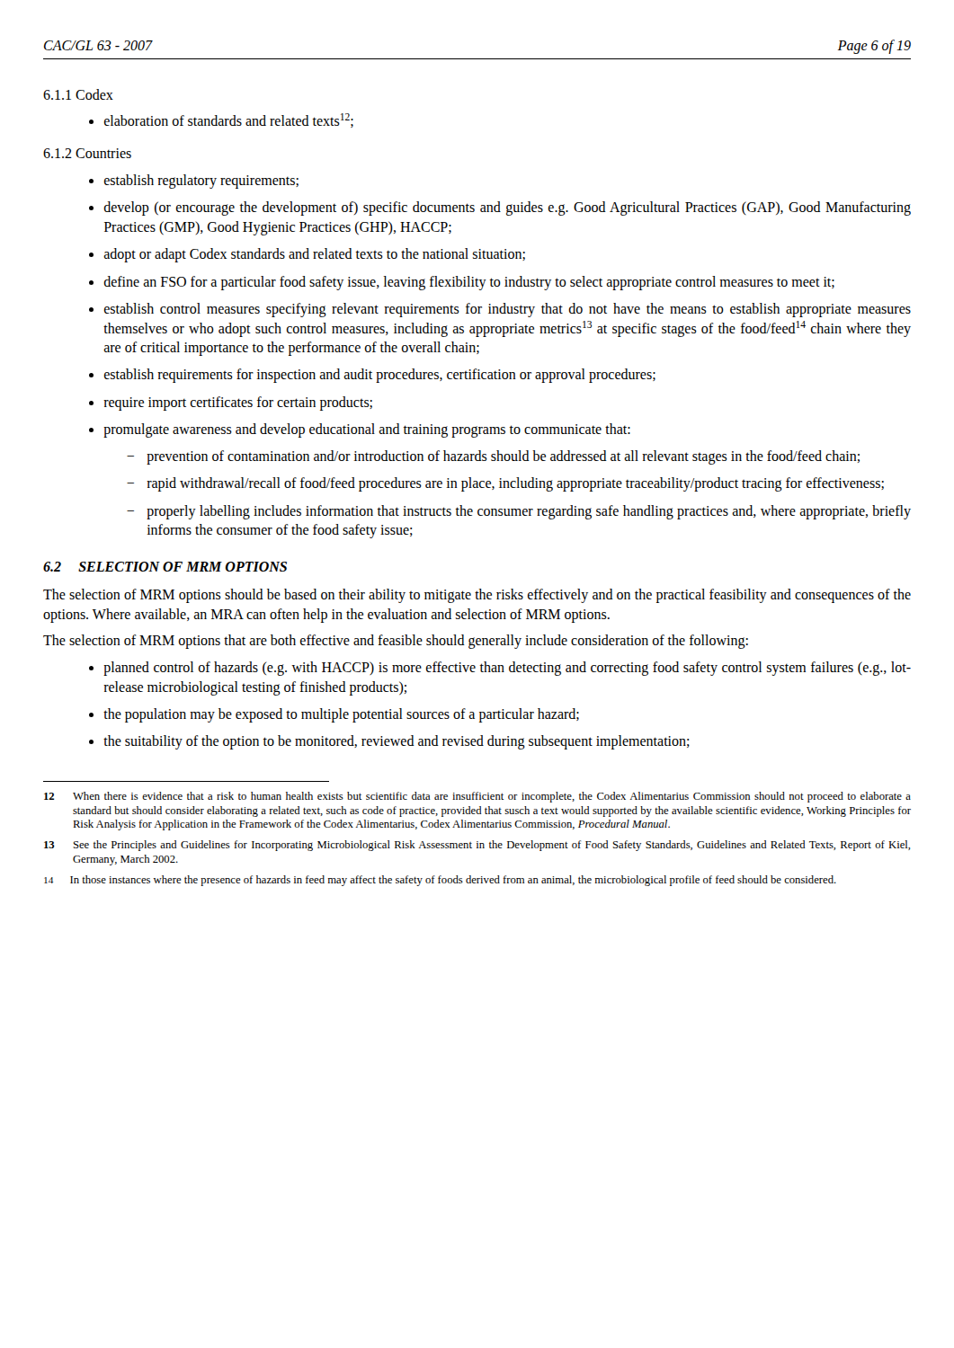CAC/GL 63 - 2007 Page 6 of 19
6.1.1 Codex
elaboration of standards and related texts12;
6.1.2 Countries
establish regulatory requirements;
develop (or encourage the development of) specific documents and guides e.g. Good Agricultural Practices (GAP), Good Manufacturing Practices (GMP), Good Hygienic Practices (GHP), HACCP;
adopt or adapt Codex standards and related texts to the national situation;
define an FSO for a particular food safety issue, leaving flexibility to industry to select appropriate control measures to meet it;
establish control measures specifying relevant requirements for industry that do not have the means to establish appropriate measures themselves or who adopt such control measures, including as appropriate metrics13 at specific stages of the food/feed14 chain where they are of critical importance to the performance of the overall chain;
establish requirements for inspection and audit procedures, certification or approval procedures;
require import certificates for certain products;
promulgate awareness and develop educational and training programs to communicate that:
prevention of contamination and/or introduction of hazards should be addressed at all relevant stages in the food/feed chain;
rapid withdrawal/recall of food/feed procedures are in place, including appropriate traceability/product tracing for effectiveness;
properly labelling includes information that instructs the consumer regarding safe handling practices and, where appropriate, briefly informs the consumer of the food safety issue;
6.2 SELECTION OF MRM OPTIONS
The selection of MRM options should be based on their ability to mitigate the risks effectively and on the practical feasibility and consequences of the options. Where available, an MRA can often help in the evaluation and selection of MRM options.
The selection of MRM options that are both effective and feasible should generally include consideration of the following:
planned control of hazards (e.g. with HACCP) is more effective than detecting and correcting food safety control system failures (e.g., lot-release microbiological testing of finished products);
the population may be exposed to multiple potential sources of a particular hazard;
the suitability of the option to be monitored, reviewed and revised during subsequent implementation;
12 When there is evidence that a risk to human health exists but scientific data are insufficient or incomplete, the Codex Alimentarius Commission should not proceed to elaborate a standard but should consider elaborating a related text, such as code of practice, provided that susch a text would supported by the available scientific evidence, Working Principles for Risk Analysis for Application in the Framework of the Codex Alimentarius, Codex Alimentarius Commission, Procedural Manual.
13 See the Principles and Guidelines for Incorporating Microbiological Risk Assessment in the Development of Food Safety Standards, Guidelines and Related Texts, Report of Kiel, Germany, March 2002.
14 In those instances where the presence of hazards in feed may affect the safety of foods derived from an animal, the microbiological profile of feed should be considered.